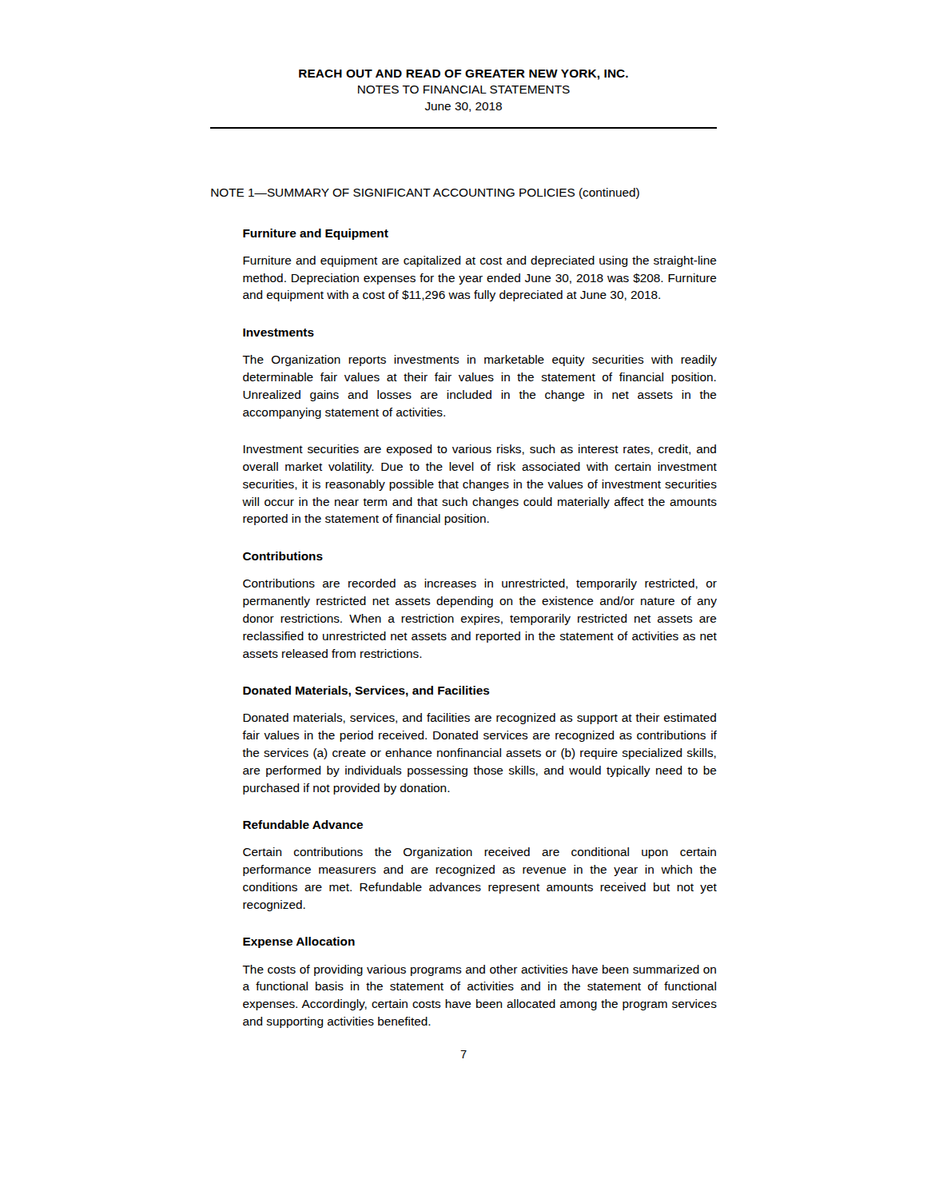REACH OUT AND READ OF GREATER NEW YORK, INC.
NOTES TO FINANCIAL STATEMENTS
June 30, 2018
NOTE 1—SUMMARY OF SIGNIFICANT ACCOUNTING POLICIES (continued)
Furniture and Equipment
Furniture and equipment are capitalized at cost and depreciated using the straight-line method. Depreciation expenses for the year ended June 30, 2018 was $208. Furniture and equipment with a cost of $11,296 was fully depreciated at June 30, 2018.
Investments
The Organization reports investments in marketable equity securities with readily determinable fair values at their fair values in the statement of financial position. Unrealized gains and losses are included in the change in net assets in the accompanying statement of activities.
Investment securities are exposed to various risks, such as interest rates, credit, and overall market volatility. Due to the level of risk associated with certain investment securities, it is reasonably possible that changes in the values of investment securities will occur in the near term and that such changes could materially affect the amounts reported in the statement of financial position.
Contributions
Contributions are recorded as increases in unrestricted, temporarily restricted, or permanently restricted net assets depending on the existence and/or nature of any donor restrictions. When a restriction expires, temporarily restricted net assets are reclassified to unrestricted net assets and reported in the statement of activities as net assets released from restrictions.
Donated Materials, Services, and Facilities
Donated materials, services, and facilities are recognized as support at their estimated fair values in the period received. Donated services are recognized as contributions if the services (a) create or enhance nonfinancial assets or (b) require specialized skills, are performed by individuals possessing those skills, and would typically need to be purchased if not provided by donation.
Refundable Advance
Certain contributions the Organization received are conditional upon certain performance measurers and are recognized as revenue in the year in which the conditions are met. Refundable advances represent amounts received but not yet recognized.
Expense Allocation
The costs of providing various programs and other activities have been summarized on a functional basis in the statement of activities and in the statement of functional expenses. Accordingly, certain costs have been allocated among the program services and supporting activities benefited.
7